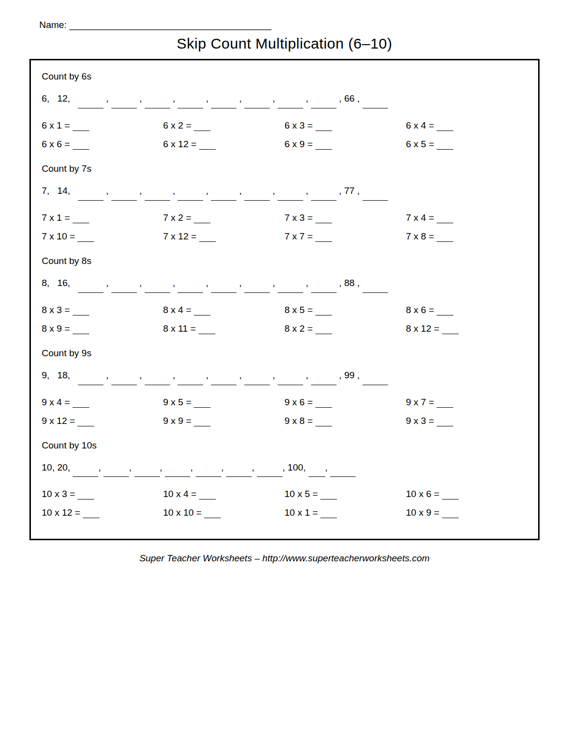Name: _______________________________________
Skip Count Multiplication (6–10)
Count by 6s
6, 12, , , , , , , , , 66 ,
| 6 x 1 = | 6 x 2 = | 6 x 3 = | 6 x 4 = |
| 6 x 6 = | 6 x 12 = | 6 x 9 = | 6 x 5 = |
Count by 7s
7, 14, , , , , , , , , 77 ,
| 7 x 1 = | 7 x 2 = | 7 x 3 = | 7 x 4 = |
| 7 x 10 = | 7 x 12 = | 7 x 7 = | 7 x 8 = |
Count by 8s
8, 16, , , , , , , , , 88 ,
| 8 x 3 = | 8 x 4 = | 8 x 5 = | 8 x 6 = |
| 8 x 9 = | 8 x 11 = | 8 x 2 = | 8 x 12 = |
Count by 9s
9, 18, , , , , , , , , 99 ,
| 9 x 4 = | 9 x 5 = | 9 x 6 = | 9 x 7 = |
| 9 x 12 = | 9 x 9 = | 9 x 8 = | 9 x 3 = |
Count by 10s
10, 20, , , , , , , , 100, ,
| 10 x 3 = | 10 x 4 = | 10 x 5 = | 10 x 6 = |
| 10 x 12 = | 10 x 10 = | 10 x 1 = | 10 x 9 = |
Super Teacher Worksheets – http://www.superteacherworksheets.com